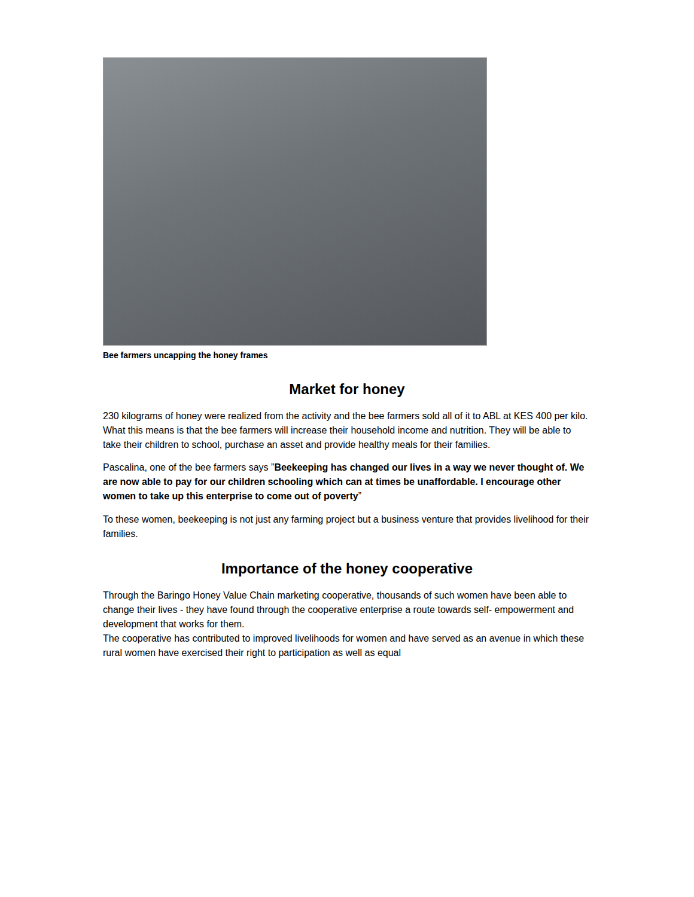Bee farmers uncapping the honey frames
Market for honey
230 kilograms of honey were realized from the activity and the bee farmers sold all of it to ABL at KES 400 per kilo. What this means is that the bee farmers will increase their household income and nutrition. They will be able to take their children to school, purchase an asset and provide healthy meals for their families.
Pascalina, one of the bee farmers says ”Beekeeping has changed our lives in a way we never thought of. We are now able to pay for our children schooling which can at times be unaffordable. I encourage other women to take up this enterprise to come out of poverty”
To these women, beekeeping is not just any farming project but a business venture that provides livelihood for their families.
Importance of the honey cooperative
Through the Baringo Honey Value Chain marketing cooperative, thousands of such women have been able to change their lives - they have found through the cooperative enterprise a route towards self- empowerment and development that works for them.
The cooperative has contributed to improved livelihoods for women and have served as an avenue in which these rural women have exercised their right to participation as well as equal